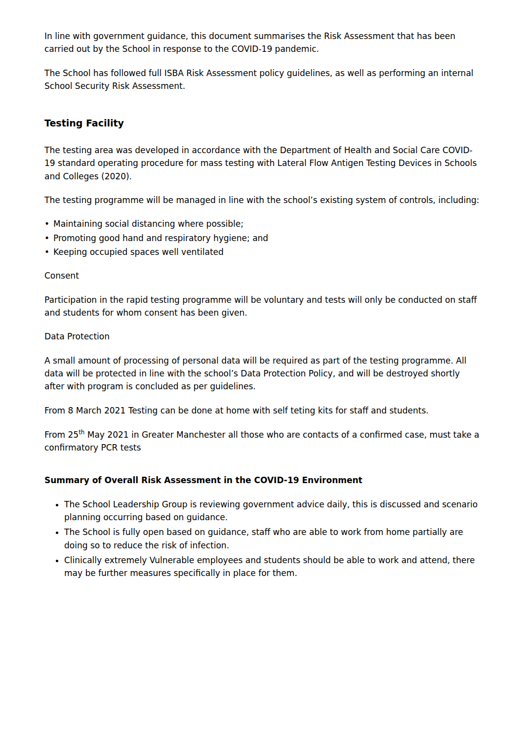In line with government guidance, this document summarises the Risk Assessment that has been carried out by the School in response to the COVID-19 pandemic.
The School has followed full ISBA Risk Assessment policy guidelines, as well as performing an internal School Security Risk Assessment.
Testing Facility
The testing area was developed in accordance with the Department of Health and Social Care COVID-19 standard operating procedure for mass testing with Lateral Flow Antigen Testing Devices in Schools and Colleges (2020).
The testing programme will be managed in line with the school’s existing system of controls, including:
Maintaining social distancing where possible;
Promoting good hand and respiratory hygiene; and
Keeping occupied spaces well ventilated
Consent
Participation in the rapid testing programme will be voluntary and tests will only be conducted on staff and students for whom consent has been given.
Data Protection
A small amount of processing of personal data will be required as part of the testing programme. All data will be protected in line with the school’s Data Protection Policy, and will be destroyed shortly after with program is concluded as per guidelines.
From 8 March 2021 Testing can be done at home with self teting kits for staff and students.
From 25th May 2021 in Greater Manchester all those who are contacts of a confirmed case, must take a confirmatory PCR tests
Summary of Overall Risk Assessment in the COVID-19 Environment
The School Leadership Group is reviewing government advice daily, this is discussed and scenario planning occurring based on guidance.
The School is fully open based on guidance, staff who are able to work from home partially are doing so to reduce the risk of infection.
Clinically extremely Vulnerable employees and students should be able to work and attend, there may be further measures specifically in place for them.